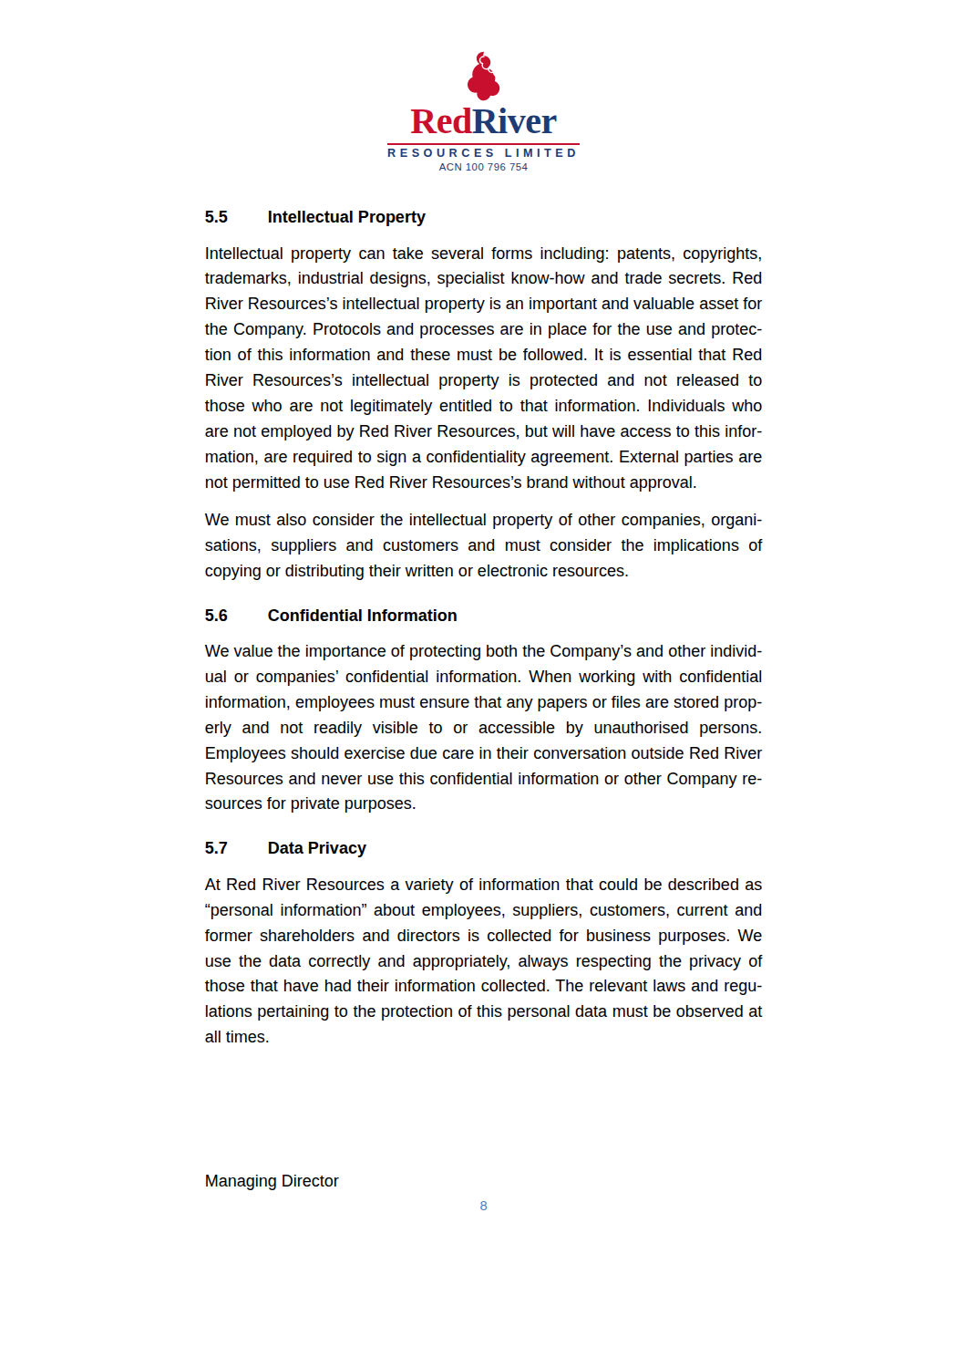Red River
RESOURCES LIMITED ACN 100 796 754
5.5 Intellectual Property
Intellectual property can take several forms including: patents, copyrights, trademarks, industrial designs, specialist know-how and trade secrets. Red River Resources’s intellectual property is an important and valuable asset for the Company. Protocols and processes are in place for the use and protection of this information and these must be followed. It is essential that Red River Resources’s intellectual property is protected and not released to those who are not legitimately entitled to that information. Individuals who are not employed by Red River Resources, but will have access to this information, are required to sign a confidentiality agreement. External parties are not permitted to use Red River Resources’s brand without approval.
We must also consider the intellectual property of other companies, organisations, suppliers and customers and must consider the implications of copying or distributing their written or electronic resources.
5.6 Confidential Information
We value the importance of protecting both the Company’s and other individual or companies’ confidential information. When working with confidential information, employees must ensure that any papers or files are stored properly and not readily visible to or accessible by unauthorised persons. Employees should exercise due care in their conversation outside Red River Resources and never use this confidential information or other Company resources for private purposes.
5.7 Data Privacy
At Red River Resources a variety of information that could be described as “personal information” about employees, suppliers, customers, current and former shareholders and directors is collected for business purposes. We use the data correctly and appropriately, always respecting the privacy of those that have had their information collected. The relevant laws and regulations pertaining to the protection of this personal data must be observed at all times.
Managing Director
8